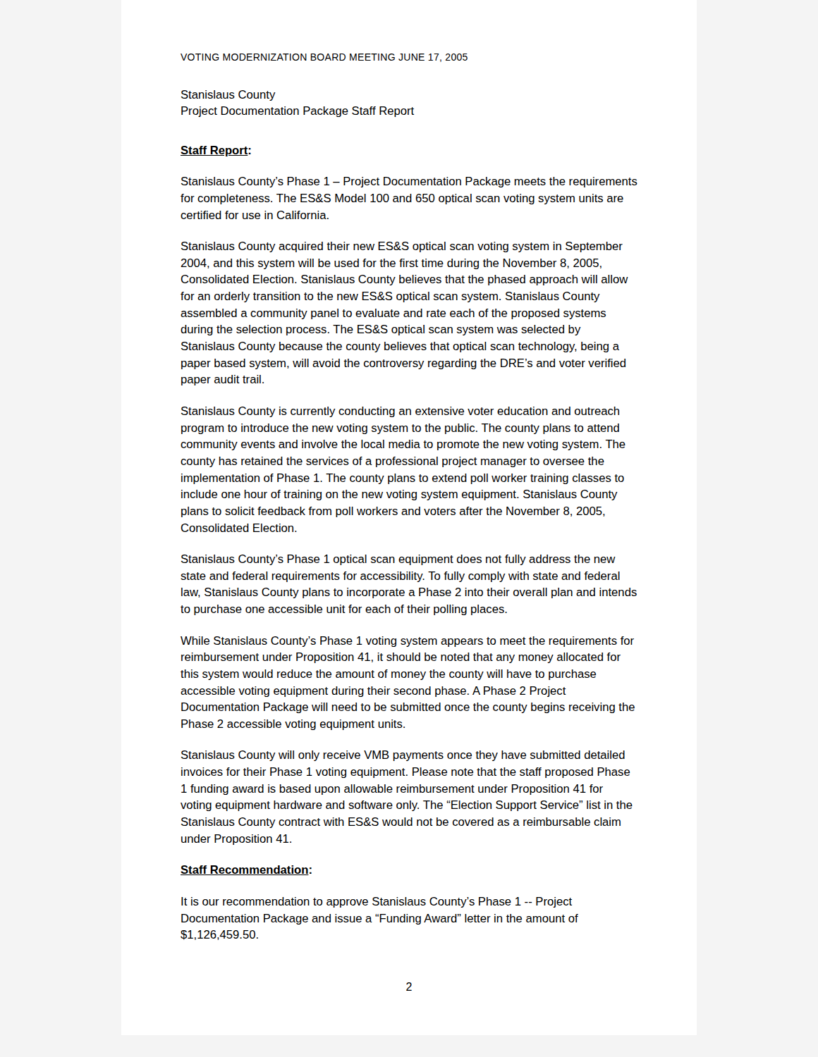VOTING MODERNIZATION BOARD MEETING JUNE 17, 2005
Stanislaus County
Project Documentation Package Staff Report
Staff Report:
Stanislaus County’s Phase 1 – Project Documentation Package meets the requirements for completeness. The ES&S Model 100 and 650 optical scan voting system units are certified for use in California.
Stanislaus County acquired their new ES&S optical scan voting system in September 2004, and this system will be used for the first time during the November 8, 2005, Consolidated Election. Stanislaus County believes that the phased approach will allow for an orderly transition to the new ES&S optical scan system. Stanislaus County assembled a community panel to evaluate and rate each of the proposed systems during the selection process. The ES&S optical scan system was selected by Stanislaus County because the county believes that optical scan technology, being a paper based system, will avoid the controversy regarding the DRE’s and voter verified paper audit trail.
Stanislaus County is currently conducting an extensive voter education and outreach program to introduce the new voting system to the public. The county plans to attend community events and involve the local media to promote the new voting system. The county has retained the services of a professional project manager to oversee the implementation of Phase 1. The county plans to extend poll worker training classes to include one hour of training on the new voting system equipment. Stanislaus County plans to solicit feedback from poll workers and voters after the November 8, 2005, Consolidated Election.
Stanislaus County’s Phase 1 optical scan equipment does not fully address the new state and federal requirements for accessibility. To fully comply with state and federal law, Stanislaus County plans to incorporate a Phase 2 into their overall plan and intends to purchase one accessible unit for each of their polling places.
While Stanislaus County’s Phase 1 voting system appears to meet the requirements for reimbursement under Proposition 41, it should be noted that any money allocated for this system would reduce the amount of money the county will have to purchase accessible voting equipment during their second phase. A Phase 2 Project Documentation Package will need to be submitted once the county begins receiving the Phase 2 accessible voting equipment units.
Stanislaus County will only receive VMB payments once they have submitted detailed invoices for their Phase 1 voting equipment. Please note that the staff proposed Phase 1 funding award is based upon allowable reimbursement under Proposition 41 for voting equipment hardware and software only. The “Election Support Service” list in the Stanislaus County contract with ES&S would not be covered as a reimbursable claim under Proposition 41.
Staff Recommendation:
It is our recommendation to approve Stanislaus County’s Phase 1 -- Project Documentation Package and issue a “Funding Award” letter in the amount of $1,126,459.50.
2